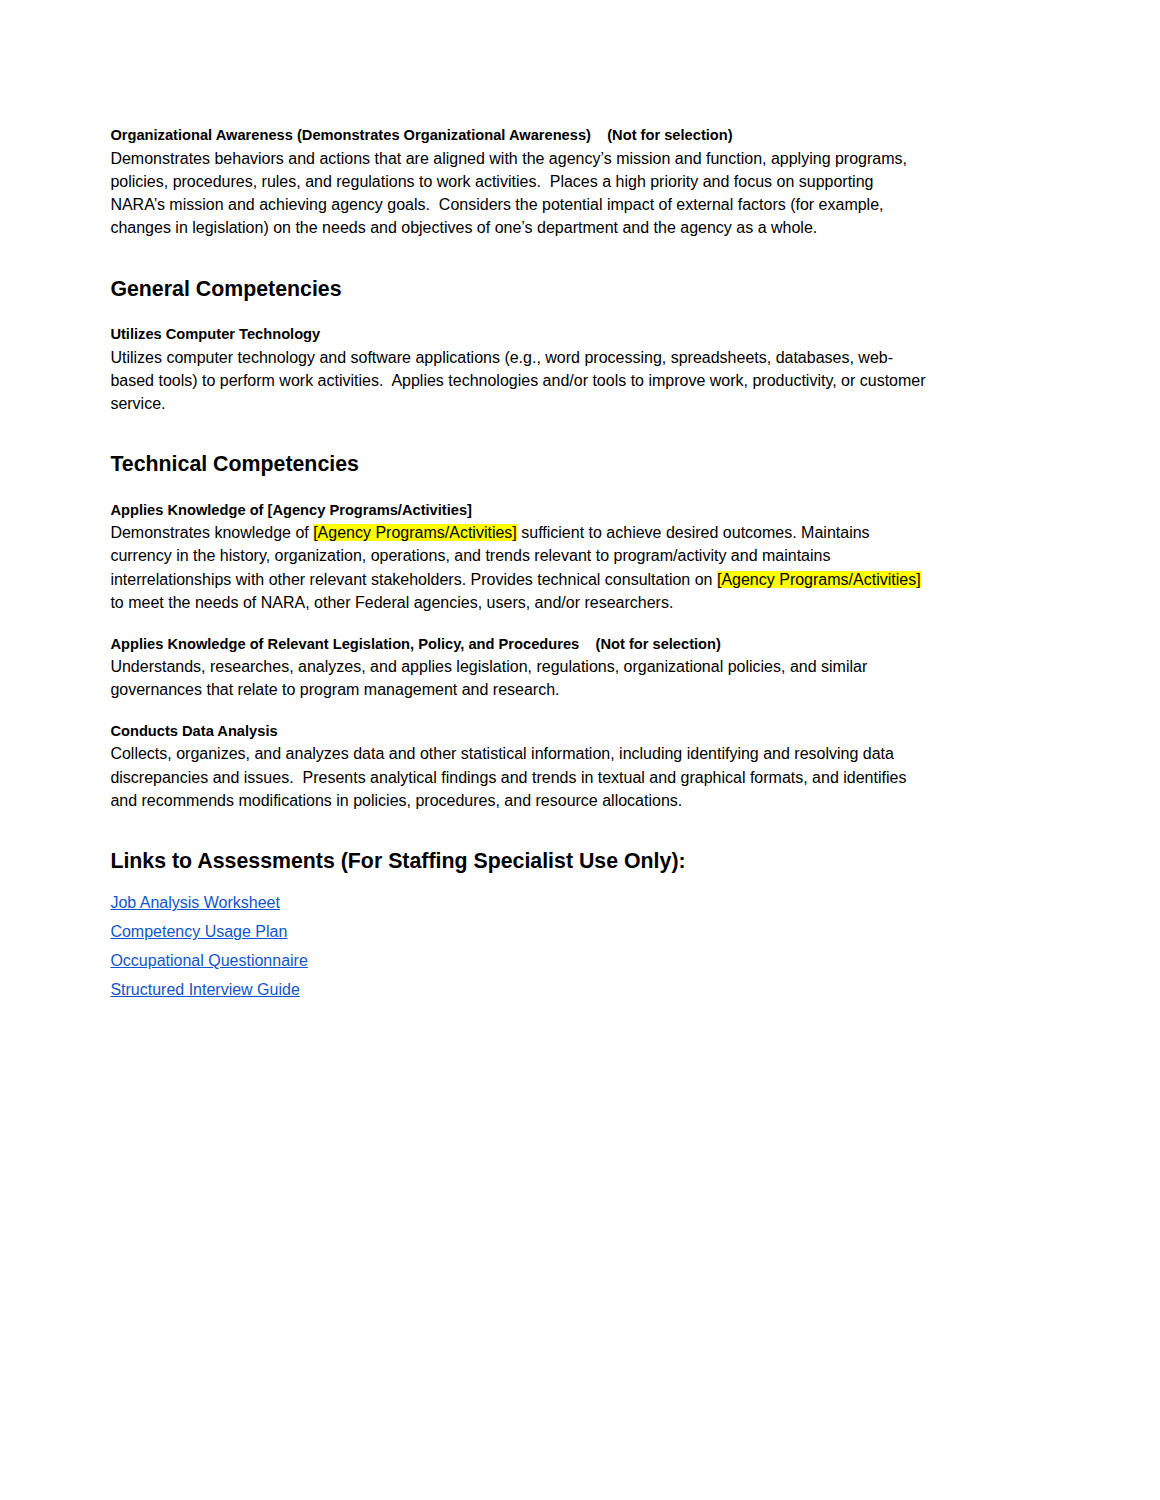Organizational Awareness (Demonstrates Organizational Awareness) (Not for selection)
Demonstrates behaviors and actions that are aligned with the agency’s mission and function, applying programs, policies, procedures, rules, and regulations to work activities. Places a high priority and focus on supporting NARA’s mission and achieving agency goals. Considers the potential impact of external factors (for example, changes in legislation) on the needs and objectives of one’s department and the agency as a whole.
General Competencies
Utilizes Computer Technology
Utilizes computer technology and software applications (e.g., word processing, spreadsheets, databases, web-based tools) to perform work activities. Applies technologies and/or tools to improve work, productivity, or customer service.
Technical Competencies
Applies Knowledge of [Agency Programs/Activities]
Demonstrates knowledge of [Agency Programs/Activities] sufficient to achieve desired outcomes. Maintains currency in the history, organization, operations, and trends relevant to program/activity and maintains interrelationships with other relevant stakeholders. Provides technical consultation on [Agency Programs/Activities] to meet the needs of NARA, other Federal agencies, users, and/or researchers.
Applies Knowledge of Relevant Legislation, Policy, and Procedures (Not for selection)
Understands, researches, analyzes, and applies legislation, regulations, organizational policies, and similar governances that relate to program management and research.
Conducts Data Analysis
Collects, organizes, and analyzes data and other statistical information, including identifying and resolving data discrepancies and issues. Presents analytical findings and trends in textual and graphical formats, and identifies and recommends modifications in policies, procedures, and resource allocations.
Links to Assessments (For Staffing Specialist Use Only):
Job Analysis Worksheet Competency Usage Plan Occupational Questionnaire Structured Interview Guide